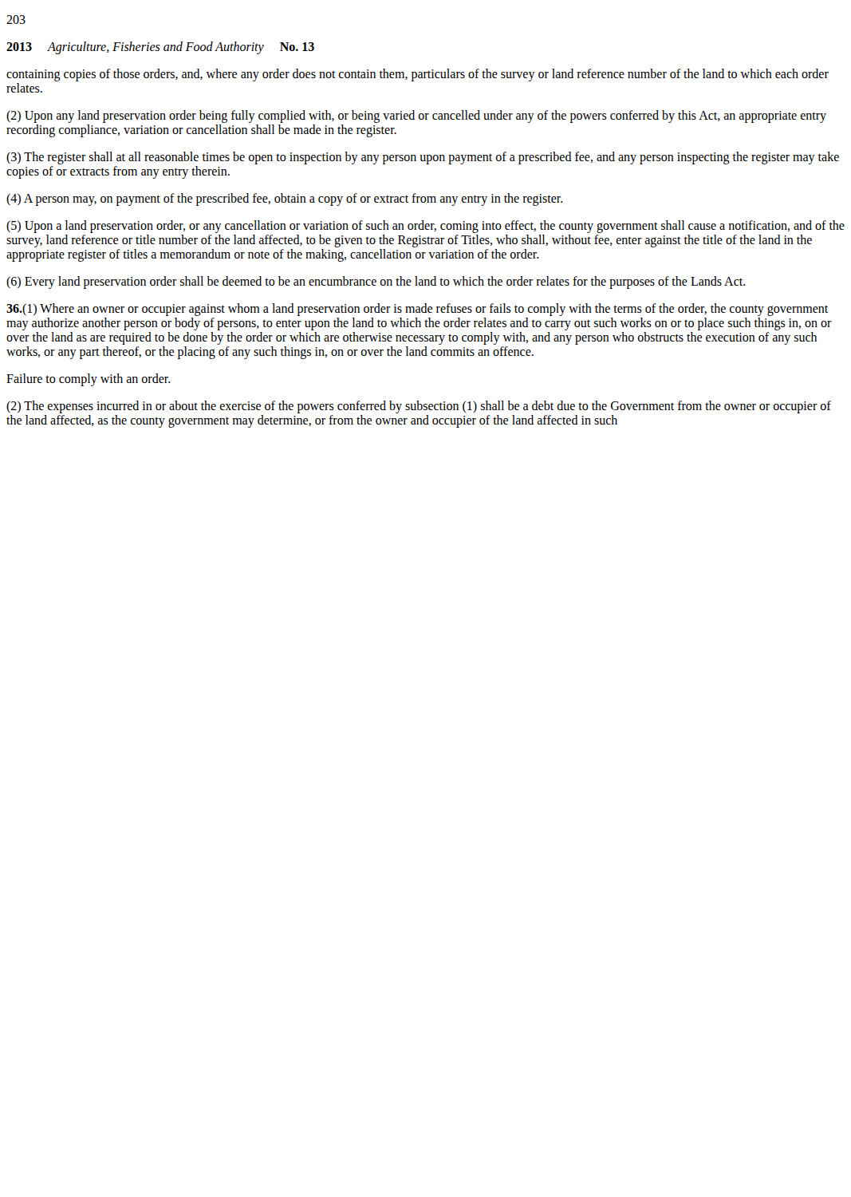203
2013 Agriculture, Fisheries and Food Authority No. 13
containing copies of those orders, and, where any order does not contain them, particulars of the survey or land reference number of the land to which each order relates.
(2) Upon any land preservation order being fully complied with, or being varied or cancelled under any of the powers conferred by this Act, an appropriate entry recording compliance, variation or cancellation shall be made in the register.
(3) The register shall at all reasonable times be open to inspection by any person upon payment of a prescribed fee, and any person inspecting the register may take copies of or extracts from any entry therein.
(4) A person may, on payment of the prescribed fee, obtain a copy of or extract from any entry in the register.
(5) Upon a land preservation order, or any cancellation or variation of such an order, coming into effect, the county government shall cause a notification, and of the survey, land reference or title number of the land affected, to be given to the Registrar of Titles, who shall, without fee, enter against the title of the land in the appropriate register of titles a memorandum or note of the making, cancellation or variation of the order.
(6) Every land preservation order shall be deemed to be an encumbrance on the land to which the order relates for the purposes of the Lands Act.
36.(1) Where an owner or occupier against whom a land preservation order is made refuses or fails to comply with the terms of the order, the county government may authorize another person or body of persons, to enter upon the land to which the order relates and to carry out such works on or to place such things in, on or over the land as are required to be done by the order or which are otherwise necessary to comply with, and any person who obstructs the execution of any such works, or any part thereof, or the placing of any such things in, on or over the land commits an offence.
Failure to comply with an order.
(2) The expenses incurred in or about the exercise of the powers conferred by subsection (1) shall be a debt due to the Government from the owner or occupier of the land affected, as the county government may determine, or from the owner and occupier of the land affected in such